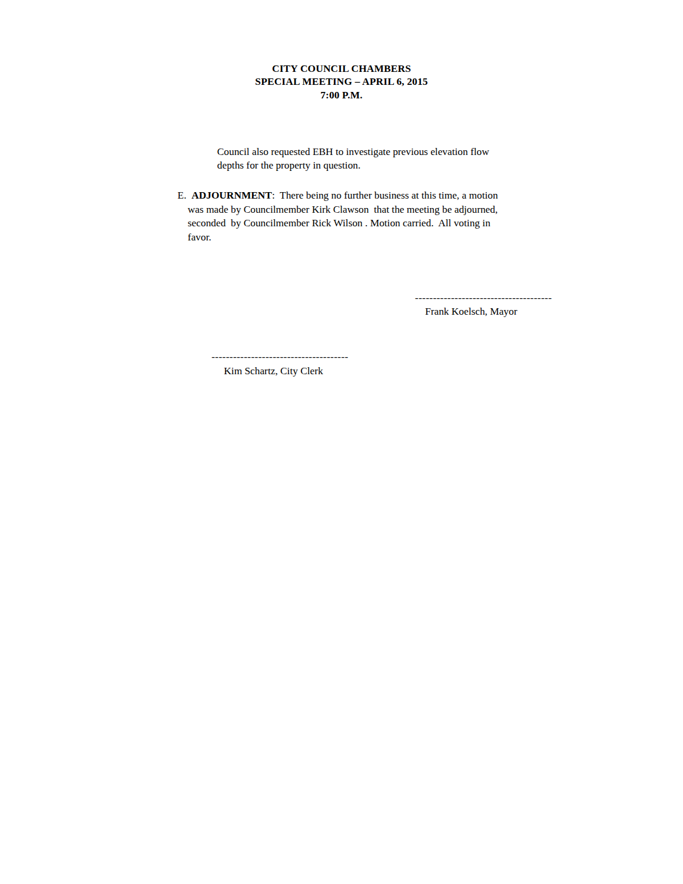CITY COUNCIL CHAMBERS
SPECIAL MEETING – APRIL 6, 2015
7:00 P.M.
Council also requested EBH to investigate previous elevation flow depths for the property in question.
E. ADJOURNMENT: There being no further business at this time, a motion was made by Councilmember Kirk Clawson that the meeting be adjourned, seconded by Councilmember Rick Wilson . Motion carried. All voting in favor.
--------------------------------------
Frank Koelsch, Mayor
--------------------------------------
Kim Schartz, City Clerk